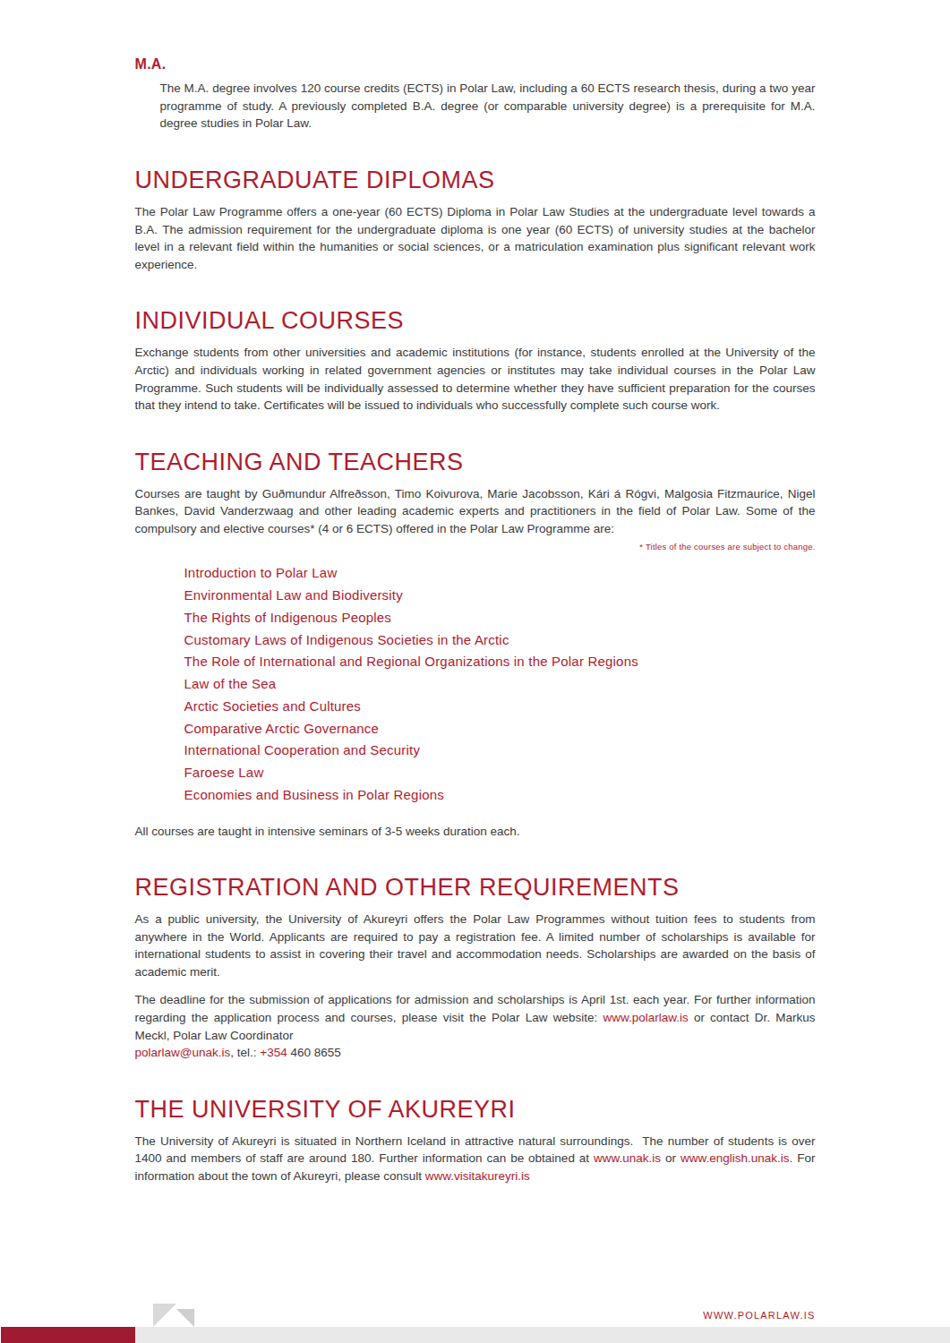M.A.
The M.A. degree involves 120 course credits (ECTS) in Polar Law, including a 60 ECTS research thesis, during a two year programme of study. A previously completed B.A. degree (or comparable university degree) is a prerequisite for M.A. degree studies in Polar Law.
Undergraduate Diplomas
The Polar Law Programme offers a one-year (60 ECTS) Diploma in Polar Law Studies at the undergraduate level towards a B.A. The admission requirement for the undergraduate diploma is one year (60 ECTS) of university studies at the bachelor level in a relevant field within the humanities or social sciences, or a matriculation examination plus significant relevant work experience.
Individual Courses
Exchange students from other universities and academic institutions (for instance, students enrolled at the University of the Arctic) and individuals working in related government agencies or institutes may take individual courses in the Polar Law Programme. Such students will be individually assessed to determine whether they have sufficient preparation for the courses that they intend to take. Certificates will be issued to individuals who successfully complete such course work.
Teaching and Teachers
Courses are taught by Guðmundur Alfreðsson, Timo Koivurova, Marie Jacobsson, Kári á Rógvi, Malgosia Fitzmaurice, Nigel Bankes, David Vanderzwaag and other leading academic experts and practitioners in the field of Polar Law. Some of the compulsory and elective courses* (4 or 6 ECTS) offered in the Polar Law Programme are:
* Titles of the courses are subject to change.
Introduction to Polar Law
Environmental Law and Biodiversity
The Rights of Indigenous Peoples
Customary Laws of Indigenous Societies in the Arctic
The Role of International and Regional Organizations in the Polar Regions
Law of the Sea
Arctic Societies and Cultures
Comparative Arctic Governance
International Cooperation and Security
Faroese Law
Economies and Business in Polar Regions
All courses are taught in intensive seminars of 3-5 weeks duration each.
Registration and Other Requirements
As a public university, the University of Akureyri offers the Polar Law Programmes without tuition fees to students from anywhere in the World. Applicants are required to pay a registration fee. A limited number of scholarships is available for international students to assist in covering their travel and accommodation needs. Scholarships are awarded on the basis of academic merit.
The deadline for the submission of applications for admission and scholarships is April 1st. each year. For further information regarding the application process and courses, please visit the Polar Law website: www.polarlaw.is or contact Dr. Markus Meckl, Polar Law Coordinator
polarlaw@unak.is, tel.: +354 460 8655
The University of Akureyri
The University of Akureyri is situated in Northern Iceland in attractive natural surroundings. The number of students is over 1400 and members of staff are around 180. Further information can be obtained at www.unak.is or www.english.unak.is. For information about the town of Akureyri, please consult www.visitakureyri.is
WWW.POLARLAW.IS